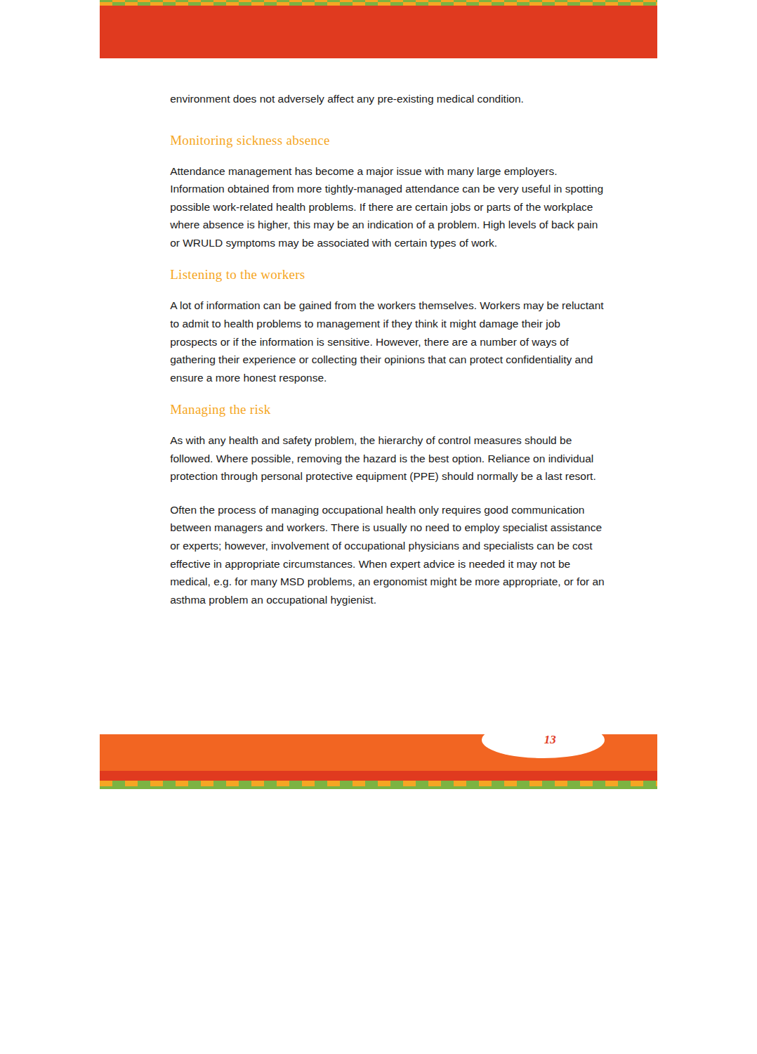environment does not adversely affect any pre-existing medical condition.
Monitoring sickness absence
Attendance management has become a major issue with many large employers. Information obtained from more tightly-managed attendance can be very useful in spotting possible work-related health problems. If there are certain jobs or parts of the workplace where absence is higher, this may be an indication of a problem. High levels of back pain or WRULD symptoms may be associated with certain types of work.
Listening to the workers
A lot of information can be gained from the workers themselves. Workers may be reluctant to admit to health problems to management if they think it might damage their job prospects or if the information is sensitive. However, there are a number of ways of gathering their experience or collecting their opinions that can protect confidentiality and ensure a more honest response.
Managing the risk
As with any health and safety problem, the hierarchy of control measures should be followed. Where possible, removing the hazard is the best option. Reliance on individual protection through personal protective equipment (PPE) should normally be a last resort.
Often the process of managing occupational health only requires good communication between managers and workers. There is usually no need to employ specialist assistance or experts; however, involvement of occupational physicians and specialists can be cost effective in appropriate circumstances. When expert advice is needed it may not be medical, e.g. for many MSD problems, an ergonomist might be more appropriate, or for an asthma problem an occupational hygienist.
13